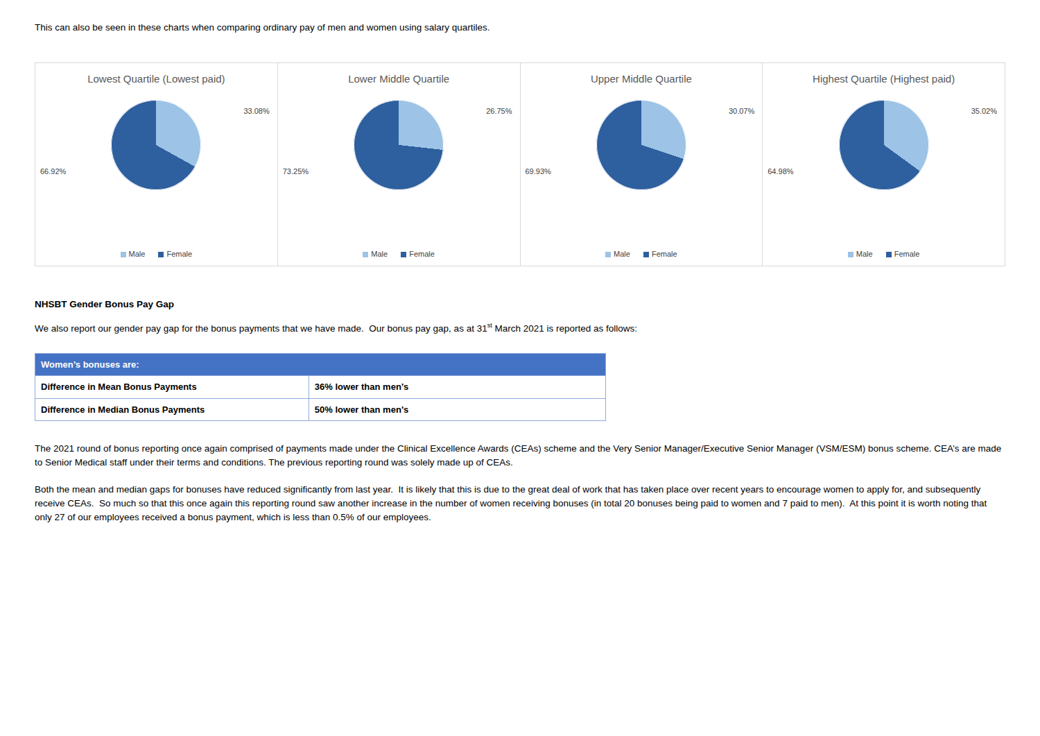This can also be seen in these charts when comparing ordinary pay of men and women using salary quartiles.
Lowest Quartile (Lowest paid)
33.08% 66.92%
Male Female
Lower Middle Quartile
26.75% 73.25%
Male Female
Upper Middle Quartile
30.07% 69.93%
Male Female
Highest Quartile (Highest paid)
35.02% 64.98%
Male Female
NHSBT Gender Bonus Pay Gap
We also report our gender pay gap for the bonus payments that we have made. Our bonus pay gap, as at 31st March 2021 is reported as follows:
| Women’s bonuses are: |
| --- |
| Difference in Mean Bonus Payments | 36% lower than men’s |
| Difference in Median Bonus Payments | 50% lower than men’s |
The 2021 round of bonus reporting once again comprised of payments made under the Clinical Excellence Awards (CEAs) scheme and the Very Senior Manager/Executive Senior Manager (VSM/ESM) bonus scheme. CEA’s are made to Senior Medical staff under their terms and conditions. The previous reporting round was solely made up of CEAs.
Both the mean and median gaps for bonuses have reduced significantly from last year. It is likely that this is due to the great deal of work that has taken place over recent years to encourage women to apply for, and subsequently receive CEAs. So much so that this once again this reporting round saw another increase in the number of women receiving bonuses (in total 20 bonuses being paid to women and 7 paid to men). At this point it is worth noting that only 27 of our employees received a bonus payment, which is less than 0.5% of our employees.